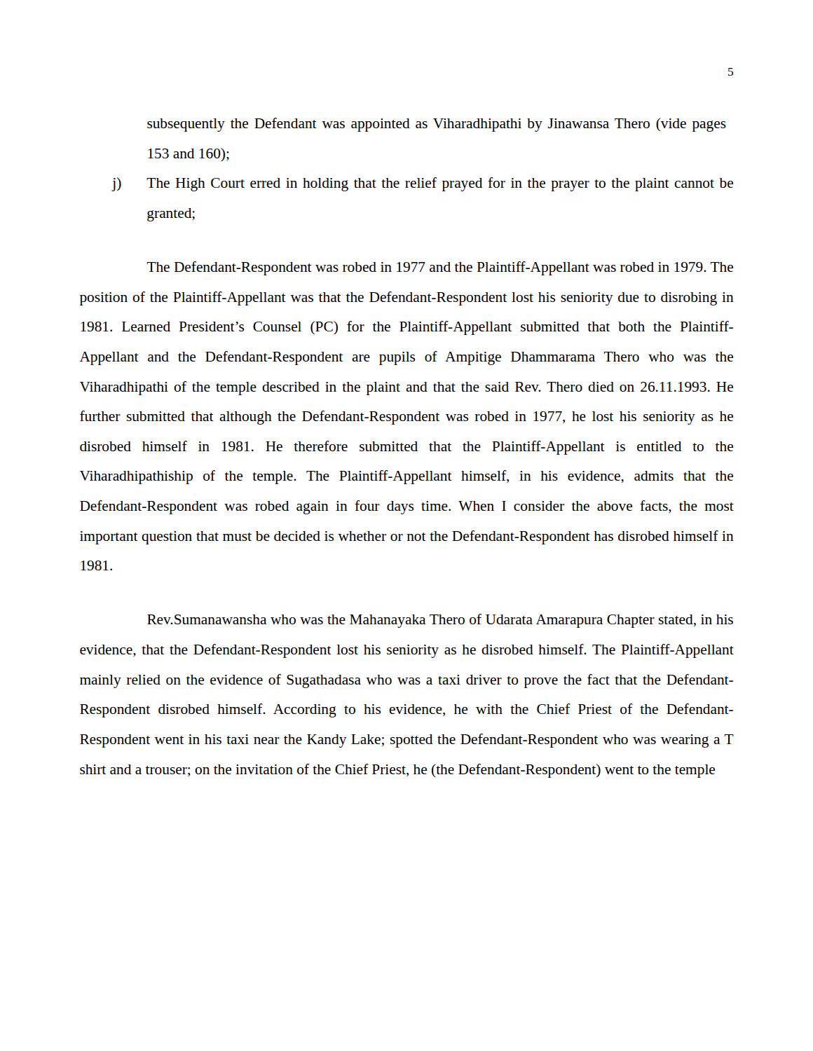5
subsequently the Defendant was appointed as Viharadhipathi by Jinawansa Thero (vide pages 153 and 160);
j) The High Court erred in holding that the relief prayed for in the prayer to the plaint cannot be granted;
The Defendant-Respondent was robed in 1977 and the Plaintiff-Appellant was robed in 1979. The position of the Plaintiff-Appellant was that the Defendant-Respondent lost his seniority due to disrobing in 1981. Learned President’s Counsel (PC) for the Plaintiff-Appellant submitted that both the Plaintiff-Appellant and the Defendant-Respondent are pupils of Ampitige Dhammarama Thero who was the Viharadhipathi of the temple described in the plaint and that the said Rev. Thero died on 26.11.1993. He further submitted that although the Defendant-Respondent was robed in 1977, he lost his seniority as he disrobed himself in 1981. He therefore submitted that the Plaintiff-Appellant is entitled to the Viharadhipathiship of the temple. The Plaintiff-Appellant himself, in his evidence, admits that the Defendant-Respondent was robed again in four days time. When I consider the above facts, the most important question that must be decided is whether or not the Defendant-Respondent has disrobed himself in 1981.
Rev.Sumanawansha who was the Mahanayaka Thero of Udarata Amarapura Chapter stated, in his evidence, that the Defendant-Respondent lost his seniority as he disrobed himself. The Plaintiff-Appellant mainly relied on the evidence of Sugathadasa who was a taxi driver to prove the fact that the Defendant-Respondent disrobed himself. According to his evidence, he with the Chief Priest of the Defendant-Respondent went in his taxi near the Kandy Lake; spotted the Defendant-Respondent who was wearing a T shirt and a trouser; on the invitation of the Chief Priest, he (the Defendant-Respondent) went to the temple